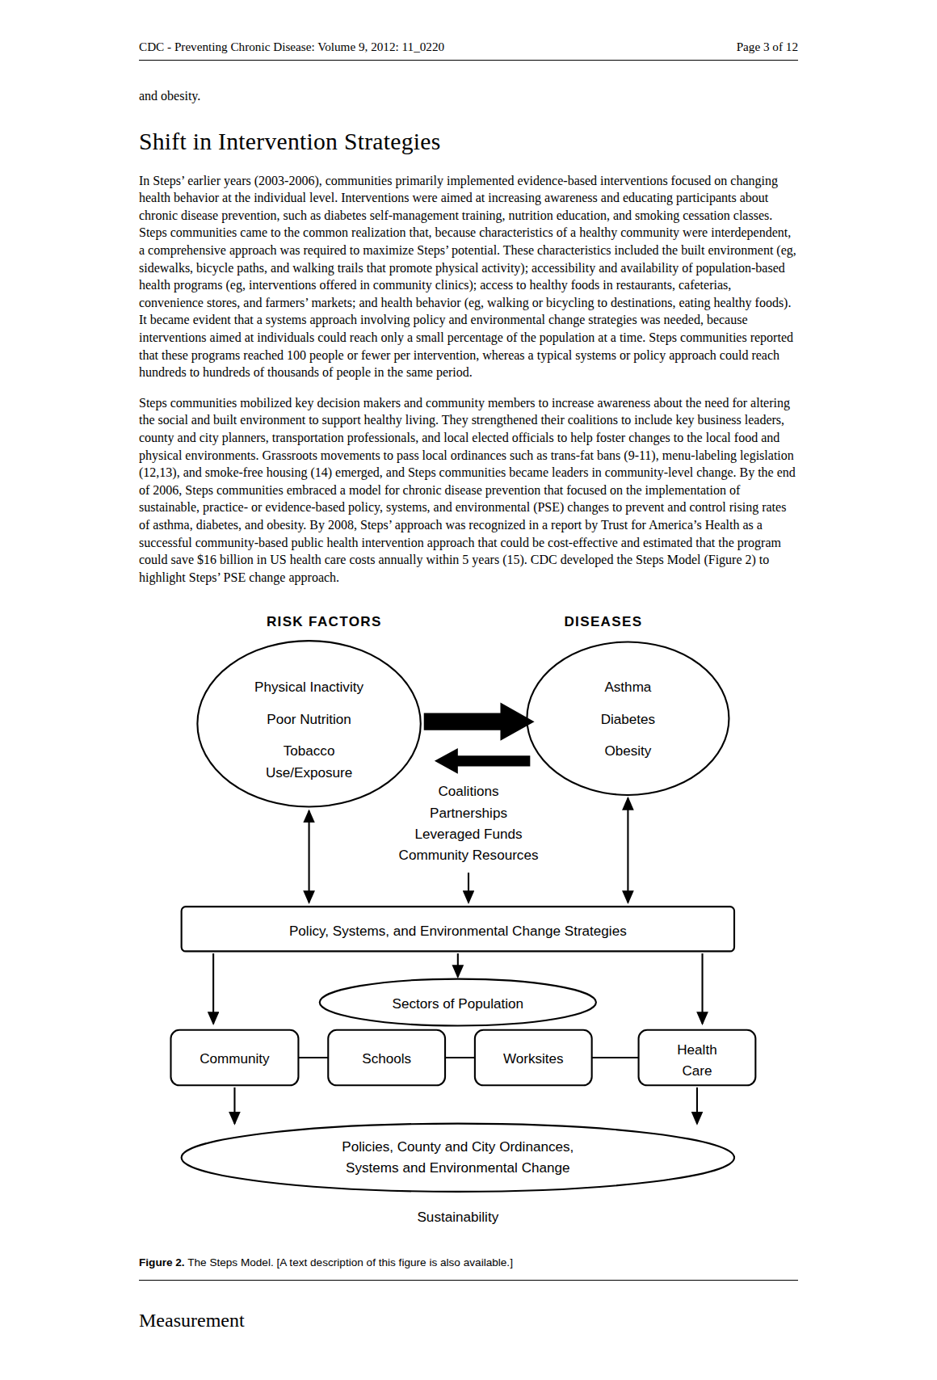CDC - Preventing Chronic Disease: Volume 9, 2012: 11_0220 Page 3 of 12
and obesity.
Shift in Intervention Strategies
In Steps’ earlier years (2003-2006), communities primarily implemented evidence-based interventions focused on changing health behavior at the individual level. Interventions were aimed at increasing awareness and educating participants about chronic disease prevention, such as diabetes self-management training, nutrition education, and smoking cessation classes. Steps communities came to the common realization that, because characteristics of a healthy community were interdependent, a comprehensive approach was required to maximize Steps’ potential. These characteristics included the built environment (eg, sidewalks, bicycle paths, and walking trails that promote physical activity); accessibility and availability of population-based health programs (eg, interventions offered in community clinics); access to healthy foods in restaurants, cafeterias, convenience stores, and farmers’ markets; and health behavior (eg, walking or bicycling to destinations, eating healthy foods). It became evident that a systems approach involving policy and environmental change strategies was needed, because interventions aimed at individuals could reach only a small percentage of the population at a time. Steps communities reported that these programs reached 100 people or fewer per intervention, whereas a typical systems or policy approach could reach hundreds to hundreds of thousands of people in the same period.
Steps communities mobilized key decision makers and community members to increase awareness about the need for altering the social and built environment to support healthy living. They strengthened their coalitions to include key business leaders, county and city planners, transportation professionals, and local elected officials to help foster changes to the local food and physical environments. Grassroots movements to pass local ordinances such as trans-fat bans (9-11), menu-labeling legislation (12,13), and smoke-free housing (14) emerged, and Steps communities became leaders in community-level change. By the end of 2006, Steps communities embraced a model for chronic disease prevention that focused on the implementation of sustainable, practice- or evidence-based policy, systems, and environmental (PSE) changes to prevent and control rising rates of asthma, diabetes, and obesity. By 2008, Steps’ approach was recognized in a report by Trust for America’s Health as a successful community-based public health intervention approach that could be cost-effective and estimated that the program could save $16 billion in US health care costs annually within 5 years (15). CDC developed the Steps Model (Figure 2) to highlight Steps’ PSE change approach.
RISK FACTORS DISEASES Physical Inactivity Poor Nutrition Tobacco Use/Exposure Asthma Diabetes Obesity Coalitions Partnerships Leveraged Funds Community Resources Policy, Systems, and Environmental Change Strategies Sectors of Population Community Schools Worksites Health Care Policies, County and City Ordinances, Systems and Environmental Change Sustainability
Figure 2. The Steps Model. [A text description of this figure is also available.]
Measurement